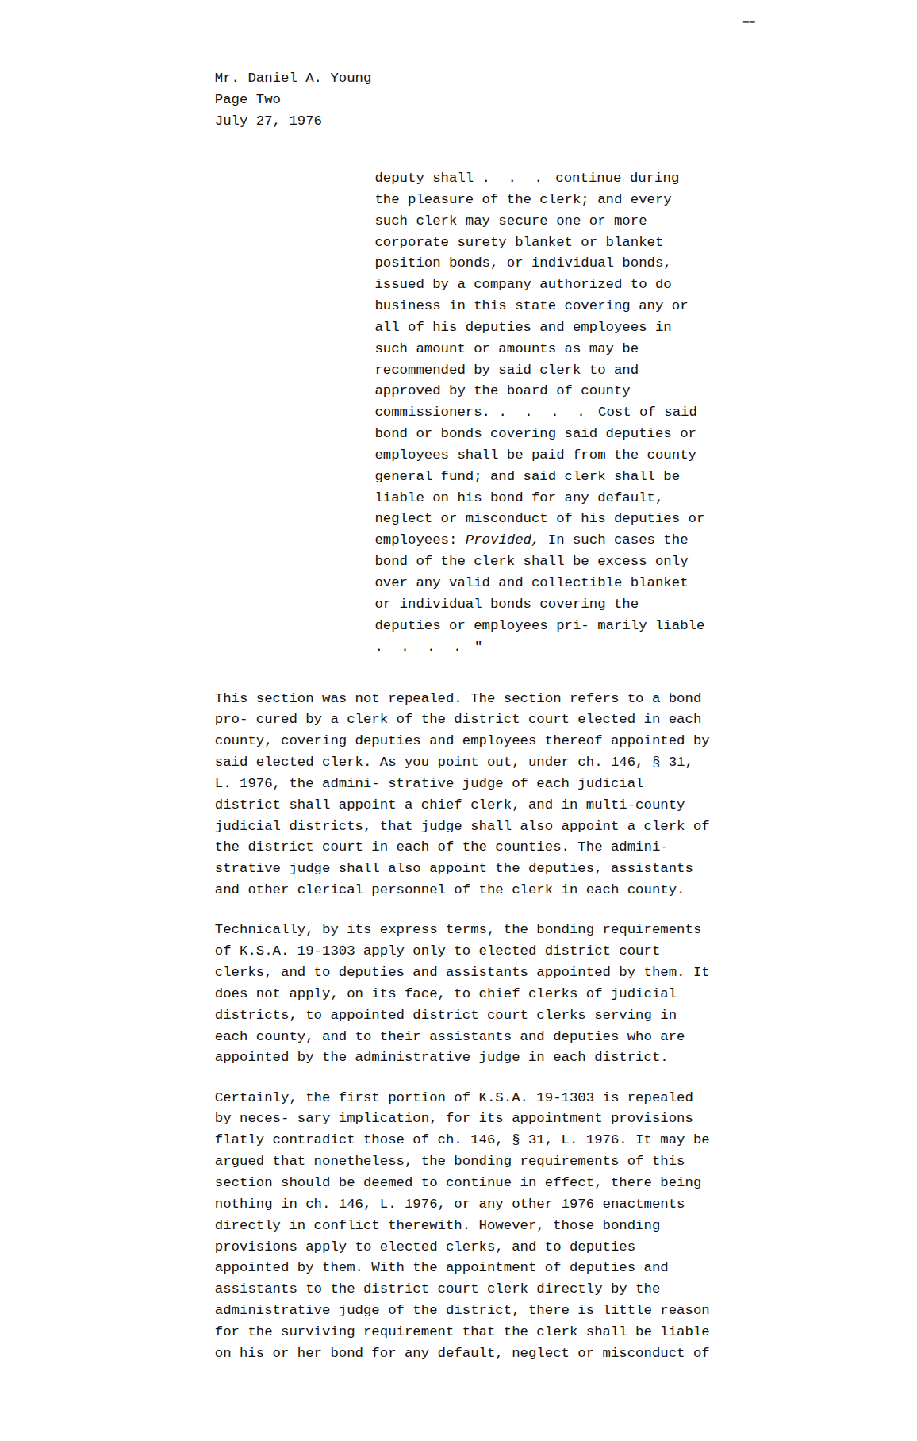▬▬
Mr. Daniel A. Young
Page Two
July 27, 1976
deputy shall . . . continue during the pleasure of the clerk; and every such clerk may secure one or more corporate surety blanket or blanket position bonds, or individual bonds, issued by a company authorized to do business in this state covering any or all of his deputies and employees in such amount or amounts as may be recommended by said clerk to and approved by the board of county commissioners. . . . . Cost of said bond or bonds covering said deputies or employees shall be paid from the county general fund; and said clerk shall be liable on his bond for any default, neglect or misconduct of his deputies or employees: Provided, In such cases the bond of the clerk shall be excess only over any valid and collectible blanket or individual bonds covering the deputies or employees pri- marily liable . . . . "
This section was not repealed. The section refers to a bond pro- cured by a clerk of the district court elected in each county, covering deputies and employees thereof appointed by said elected clerk. As you point out, under ch. 146, § 31, L. 1976, the admini- strative judge of each judicial district shall appoint a chief clerk, and in multi-county judicial districts, that judge shall also appoint a clerk of the district court in each of the counties. The admini- strative judge shall also appoint the deputies, assistants and other clerical personnel of the clerk in each county.
Technically, by its express terms, the bonding requirements of K.S.A. 19-1303 apply only to elected district court clerks, and to deputies and assistants appointed by them. It does not apply, on its face, to chief clerks of judicial districts, to appointed district court clerks serving in each county, and to their assistants and deputies who are appointed by the administrative judge in each district.
Certainly, the first portion of K.S.A. 19-1303 is repealed by neces- sary implication, for its appointment provisions flatly contradict those of ch. 146, § 31, L. 1976. It may be argued that nonetheless, the bonding requirements of this section should be deemed to continue in effect, there being nothing in ch. 146, L. 1976, or any other 1976 enactments directly in conflict therewith. However, those bonding provisions apply to elected clerks, and to deputies appointed by them. With the appointment of deputies and assistants to the district court clerk directly by the administrative judge of the district, there is little reason for the surviving requirement that the clerk shall be liable on his or her bond for any default, neglect or misconduct of